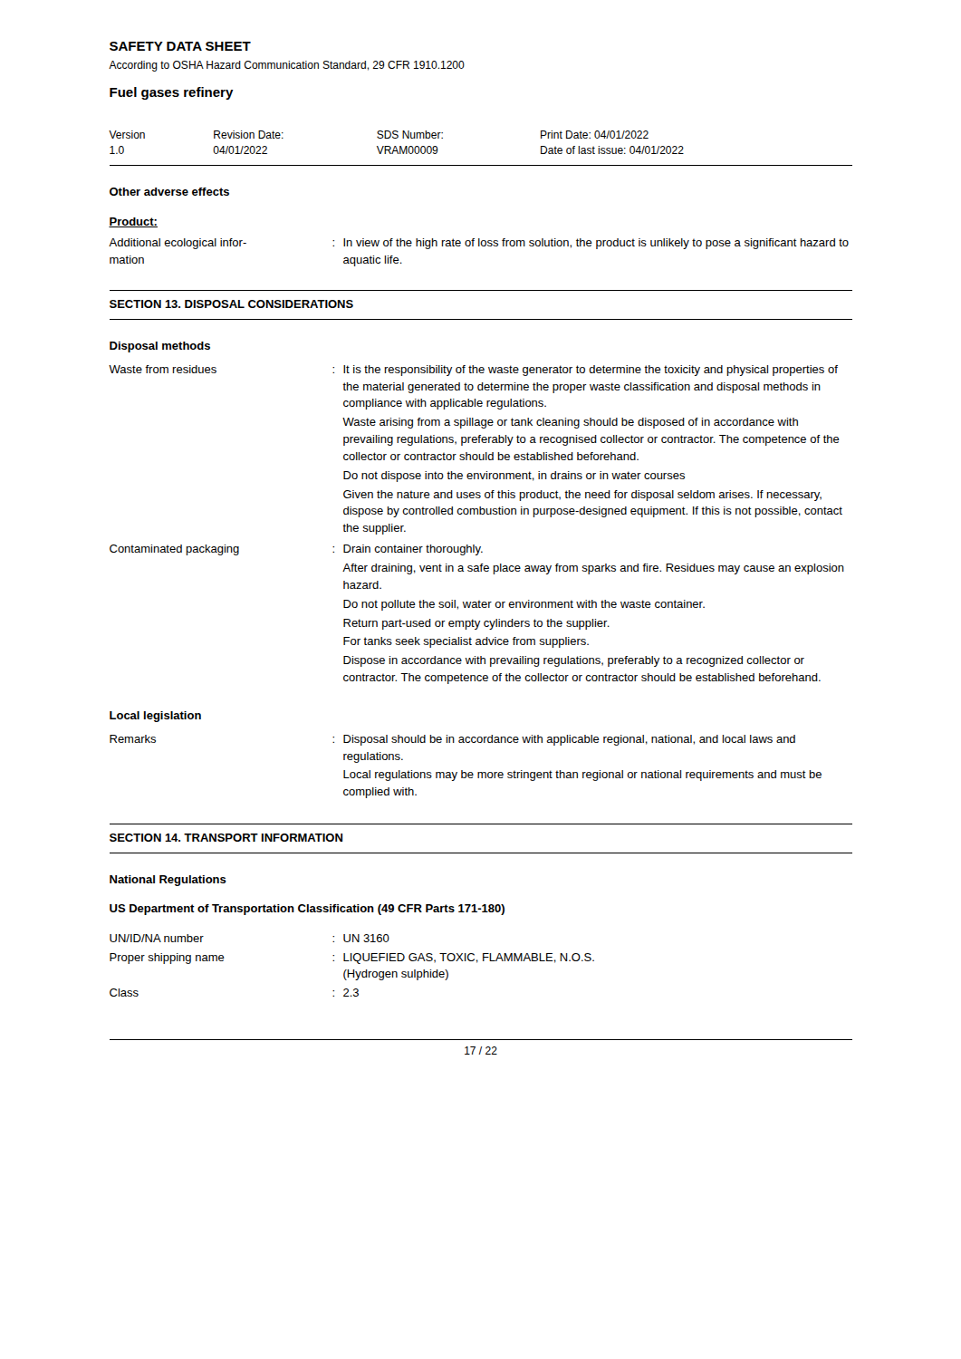SAFETY DATA SHEET
According to OSHA Hazard Communication Standard, 29 CFR 1910.1200
Fuel gases refinery
| Version 1.0 | Revision Date: 04/01/2022 | SDS Number: VRAM00009 | Print Date: 04/01/2022 Date of last issue: 04/01/2022 |
Other adverse effects
Product:
| Additional ecological infor- mation | : | In view of the high rate of loss from solution, the product is unlikely to pose a significant hazard to aquatic life. |
SECTION 13. DISPOSAL CONSIDERATIONS
Disposal methods
| Waste from residues | : | It is the responsibility of the waste generator to determine the toxicity and physical properties of the material generated to determine the proper waste classification and disposal methods in compliance with applicable regulations. Waste arising from a spillage or tank cleaning should be disposed of in accordance with prevailing regulations, preferably to a recognised collector or contractor. The competence of the collector or contractor should be established beforehand. Do not dispose into the environment, in drains or in water courses Given the nature and uses of this product, the need for disposal seldom arises. If necessary, dispose by controlled combustion in purpose-designed equipment. If this is not possible, contact the supplier. |
| Contaminated packaging | : | Drain container thoroughly. After draining, vent in a safe place away from sparks and fire. Residues may cause an explosion hazard. Do not pollute the soil, water or environment with the waste container. Return part-used or empty cylinders to the supplier. For tanks seek specialist advice from suppliers. Dispose in accordance with prevailing regulations, preferably to a recognized collector or contractor. The competence of the collector or contractor should be established beforehand. |
Local legislation
| Remarks | : | Disposal should be in accordance with applicable regional, national, and local laws and regulations. Local regulations may be more stringent than regional or national requirements and must be complied with. |
SECTION 14. TRANSPORT INFORMATION
National Regulations
US Department of Transportation Classification (49 CFR Parts 171-180)
| UN/ID/NA number | : | UN 3160 |
| Proper shipping name | : | LIQUEFIED GAS, TOXIC, FLAMMABLE, N.O.S. (Hydrogen sulphide) |
| Class | : | 2.3 |
17 / 22